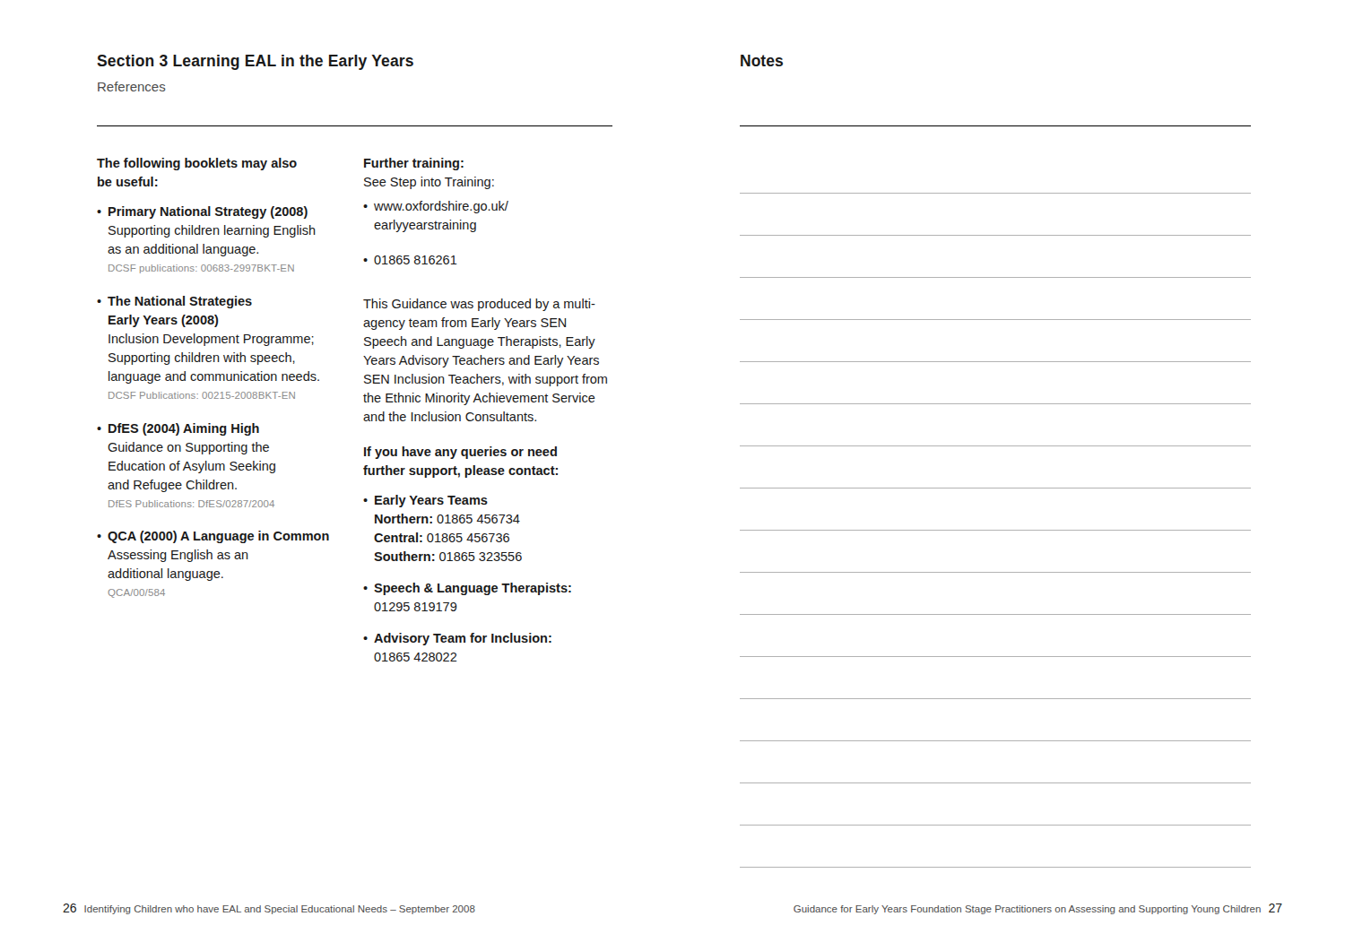Section 3 Learning EAL in the Early Years
References
The following booklets may also
be useful:
Primary National Strategy (2008)
Supporting children learning English
as an additional language. DCSF publications: 00683-2997BKT-EN
The National Strategies
Early Years (2008)
Inclusion Development Programme;
Supporting children with speech,
language and communication needs. DCSF Publications: 00215-2008BKT-EN
DfES (2004) Aiming High
Guidance on Supporting the
Education of Asylum Seeking
and Refugee Children. DfES Publications: DfES/0287/2004
QCA (2000) A Language in Common
Assessing English as an
additional language. QCA/00/584
Further training:
See Step into Training:
www.oxfordshire.go.uk/
earlyyearstraining
01865 816261
This Guidance was produced by a multi-agency team from Early Years SEN Speech and Language Therapists, Early Years Advisory Teachers and Early Years SEN Inclusion Teachers, with support from the Ethnic Minority Achievement Service and the Inclusion Consultants.
If you have any queries or need
further support, please contact:
Early Years Teams
Northern: 01865 456734
Central: 01865 456736
Southern: 01865 323556
Speech & Language Therapists:
01295 819179
Advisory Team for Inclusion:
01865 428022
Notes
26 Identifying Children who have EAL and Special Educational Needs – September 2008
Guidance for Early Years Foundation Stage Practitioners on Assessing and Supporting Young Children27